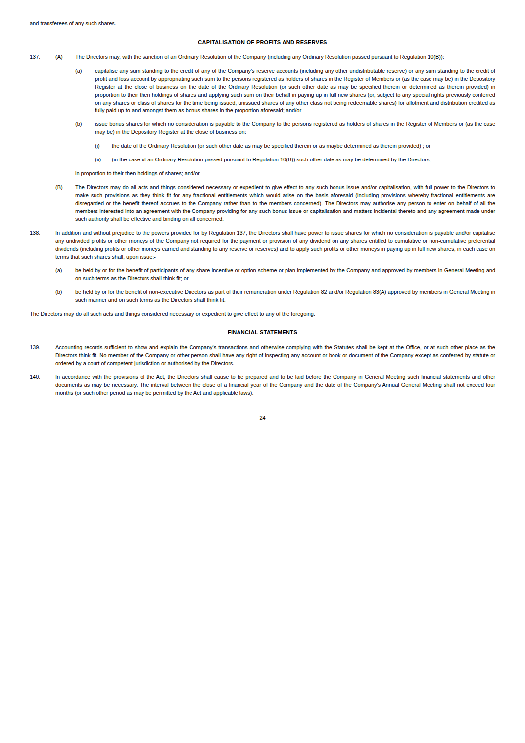and transferees of any such shares.
Capitalisation of Profits and Reserves
137.
(A)
The Directors may, with the sanction of an Ordinary Resolution of the Company (including any Ordinary Resolution passed pursuant to Regulation 10(B)):
(a)
capitalise any sum standing to the credit of any of the Company's reserve accounts (including any other undistributable reserve) or any sum standing to the credit of profit and loss account by appropriating such sum to the persons registered as holders of shares in the Register of Members or (as the case may be) in the Depository Register at the close of business on the date of the Ordinary Resolution (or such other date as may be specified therein or determined as therein provided) in proportion to their then holdings of shares and applying such sum on their behalf in paying up in full new shares (or, subject to any special rights previously conferred on any shares or class of shares for the time being issued, unissued shares of any other class not being redeemable shares) for allotment and distribution credited as fully paid up to and amongst them as bonus shares in the proportion aforesaid; and/or
(b)
issue bonus shares for which no consideration is payable to the Company to the persons registered as holders of shares in the Register of Members or (as the case may be) in the Depository Register at the close of business on:
(i)
the date of the Ordinary Resolution (or such other date as may be specified therein or as maybe determined as therein provided) ; or
(ii)
(in the case of an Ordinary Resolution passed pursuant to Regulation 10(B)) such other date as may be determined by the Directors,
in proportion to their then holdings of shares; and/or
(B)
The Directors may do all acts and things considered necessary or expedient to give effect to any such bonus issue and/or capitalisation, with full power to the Directors to make such provisions as they think fit for any fractional entitlements which would arise on the basis aforesaid (including provisions whereby fractional entitlements are disregarded or the benefit thereof accrues to the Company rather than to the members concerned). The Directors may authorise any person to enter on behalf of all the members interested into an agreement with the Company providing for any such bonus issue or capitalisation and matters incidental thereto and any agreement made under such authority shall be effective and binding on all concerned.
138.
In addition and without prejudice to the powers provided for by Regulation 137, the Directors shall have power to issue shares for which no consideration is payable and/or capitalise any undivided profits or other moneys of the Company not required for the payment or provision of any dividend on any shares entitled to cumulative or non-cumulative preferential dividends (including profits or other moneys carried and standing to any reserve or reserves) and to apply such profits or other moneys in paying up in full new shares, in each case on terms that such shares shall, upon issue:-
(a)
be held by or for the benefit of participants of any share incentive or option scheme or plan implemented by the Company and approved by members in General Meeting and on such terms as the Directors shall think fit; or
(b)
be held by or for the benefit of non-executive Directors as part of their remuneration under Regulation 82 and/or Regulation 83(A) approved by members in General Meeting in such manner and on such terms as the Directors shall think fit.
The Directors may do all such acts and things considered necessary or expedient to give effect to any of the foregoing.
Financial Statements
139.
Accounting records sufficient to show and explain the Company's transactions and otherwise complying with the Statutes shall be kept at the Office, or at such other place as the Directors think fit. No member of the Company or other person shall have any right of inspecting any account or book or document of the Company except as conferred by statute or ordered by a court of competent jurisdiction or authorised by the Directors.
140.
In accordance with the provisions of the Act, the Directors shall cause to be prepared and to be laid before the Company in General Meeting such financial statements and other documents as may be necessary. The interval between the close of a financial year of the Company and the date of the Company's Annual General Meeting shall not exceed four months (or such other period as may be permitted by the Act and applicable laws).
24